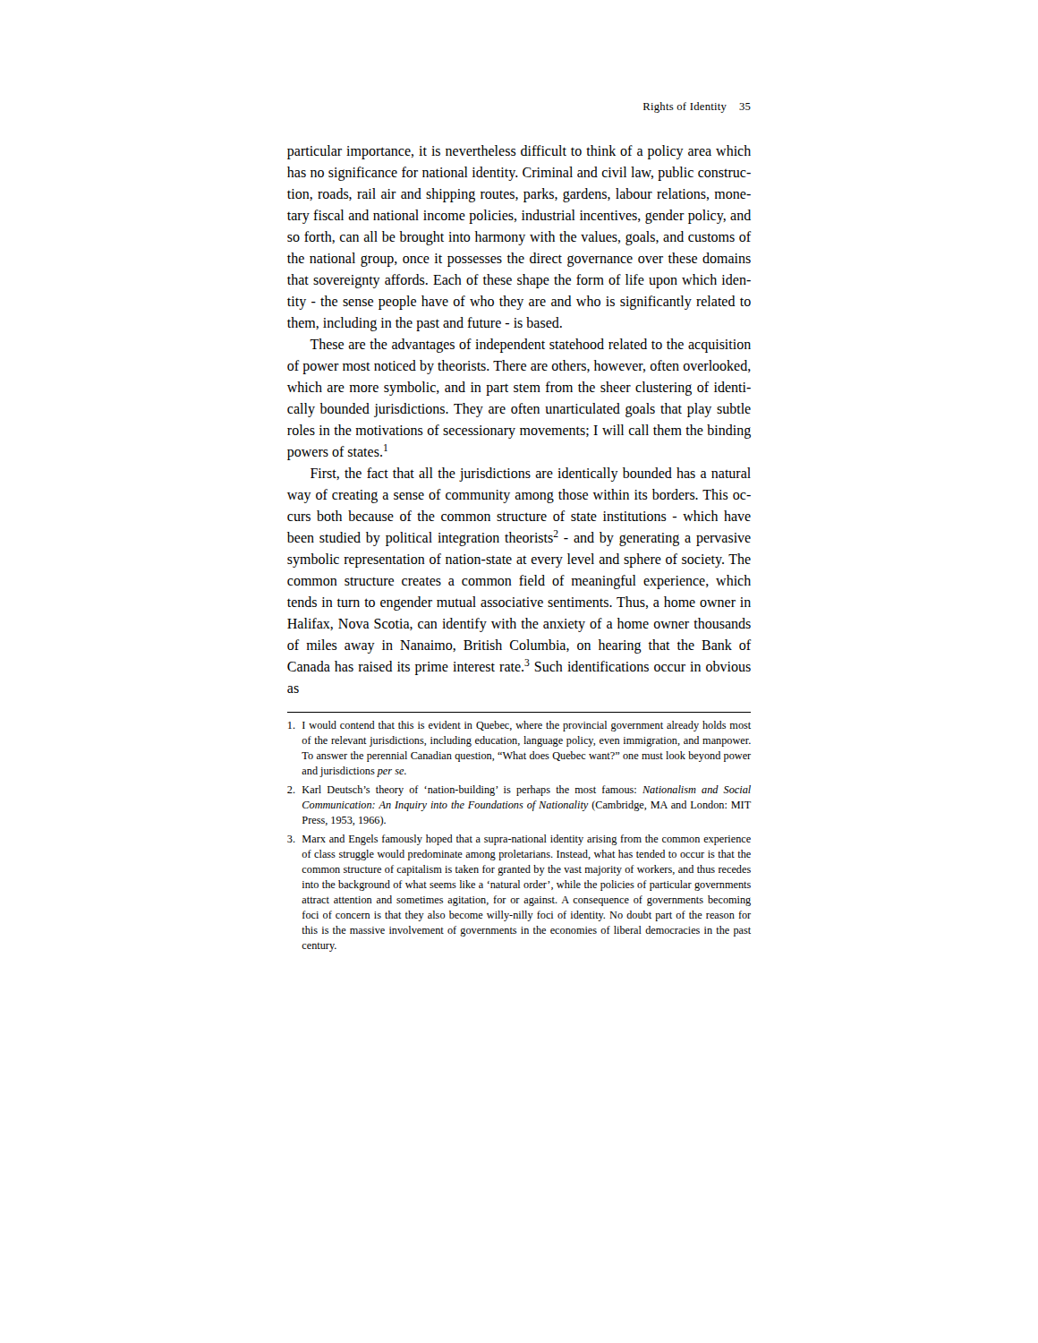Rights of Identity35
particular importance, it is nevertheless difficult to think of a policy area which has no significance for national identity. Criminal and civil law, public construction, roads, rail air and shipping routes, parks, gardens, labour relations, monetary fiscal and national income policies, industrial incentives, gender policy, and so forth, can all be brought into harmony with the values, goals, and customs of the national group, once it possesses the direct governance over these domains that sovereignty affords. Each of these shape the form of life upon which identity - the sense people have of who they are and who is significantly related to them, including in the past and future - is based.
These are the advantages of independent statehood related to the acquisition of power most noticed by theorists. There are others, however, often overlooked, which are more symbolic, and in part stem from the sheer clustering of identically bounded jurisdictions. They are often unarticulated goals that play subtle roles in the motivations of secessionary movements; I will call them the binding powers of states.1
First, the fact that all the jurisdictions are identically bounded has a natural way of creating a sense of community among those within its borders. This occurs both because of the common structure of state institutions - which have been studied by political integration theorists2 - and by generating a pervasive symbolic representation of nation-state at every level and sphere of society. The common structure creates a common field of meaningful experience, which tends in turn to engender mutual associative sentiments. Thus, a home owner in Halifax, Nova Scotia, can identify with the anxiety of a home owner thousands of miles away in Nanaimo, British Columbia, on hearing that the Bank of Canada has raised its prime interest rate.3 Such identifications occur in obvious as
1. I would contend that this is evident in Quebec, where the provincial government already holds most of the relevant jurisdictions, including education, language policy, even immigration, and manpower. To answer the perennial Canadian question, “What does Quebec want?” one must look beyond power and jurisdictions per se.
2. Karl Deutsch’s theory of ‘nation-building’ is perhaps the most famous: Nationalism and Social Communication: An Inquiry into the Foundations of Nationality (Cambridge, MA and London: MIT Press, 1953, 1966).
3. Marx and Engels famously hoped that a supra-national identity arising from the common experience of class struggle would predominate among proletarians. Instead, what has tended to occur is that the common structure of capitalism is taken for granted by the vast majority of workers, and thus recedes into the background of what seems like a ‘natural order’, while the policies of particular governments attract attention and sometimes agitation, for or against. A consequence of governments becoming foci of concern is that they also become willy-nilly foci of identity. No doubt part of the reason for this is the massive involvement of governments in the economies of liberal democracies in the past century.